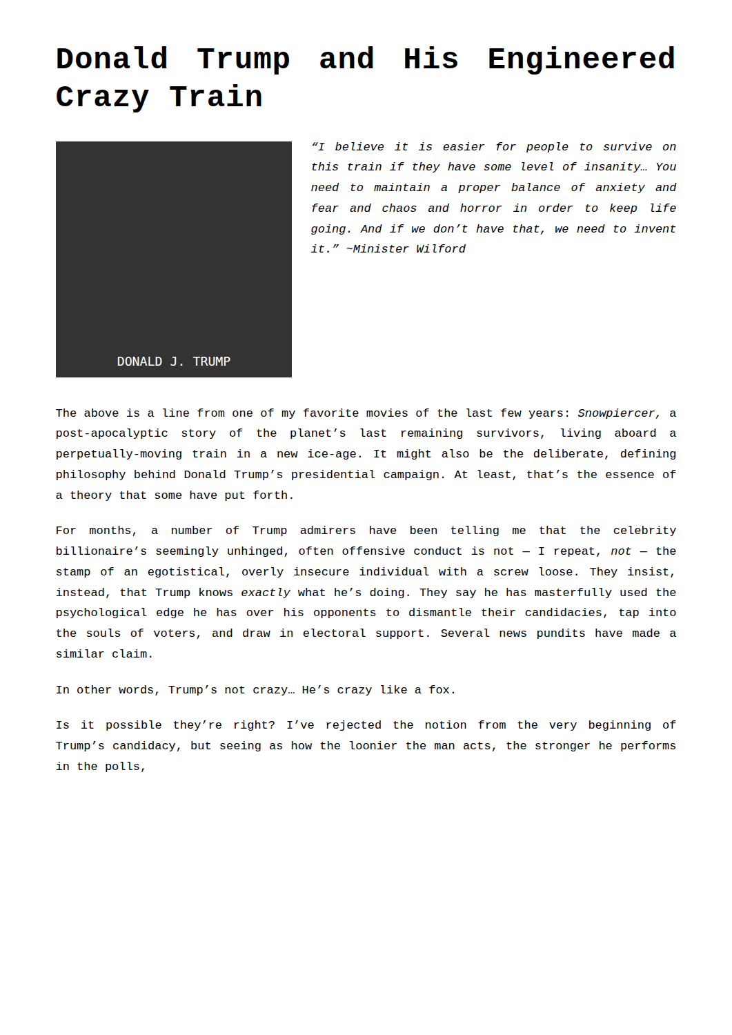Donald Trump and His Engineered Crazy Train
“I believe it is easier for people to survive on this train if they have some level of insanity… You need to maintain a proper balance of anxiety and fear and chaos and horror in order to keep life going. And if we don’t have that, we need to invent it.” ~Minister Wilford
The above is a line from one of my favorite movies of the last few years: Snowpiercer, a post-apocalyptic story of the planet’s last remaining survivors, living aboard a perpetually-moving train in a new ice-age. It might also be the deliberate, defining philosophy behind Donald Trump’s presidential campaign. At least, that’s the essence of a theory that some have put forth.
For months, a number of Trump admirers have been telling me that the celebrity billionaire’s seemingly unhinged, often offensive conduct is not — I repeat, not — the stamp of an egotistical, overly insecure individual with a screw loose. They insist, instead, that Trump knows exactly what he’s doing. They say he has masterfully used the psychological edge he has over his opponents to dismantle their candidacies, tap into the souls of voters, and draw in electoral support. Several news pundits have made a similar claim.
In other words, Trump’s not crazy… He’s crazy like a fox.
Is it possible they’re right? I’ve rejected the notion from the very beginning of Trump’s candidacy, but seeing as how the loonier the man acts, the stronger he performs in the polls,